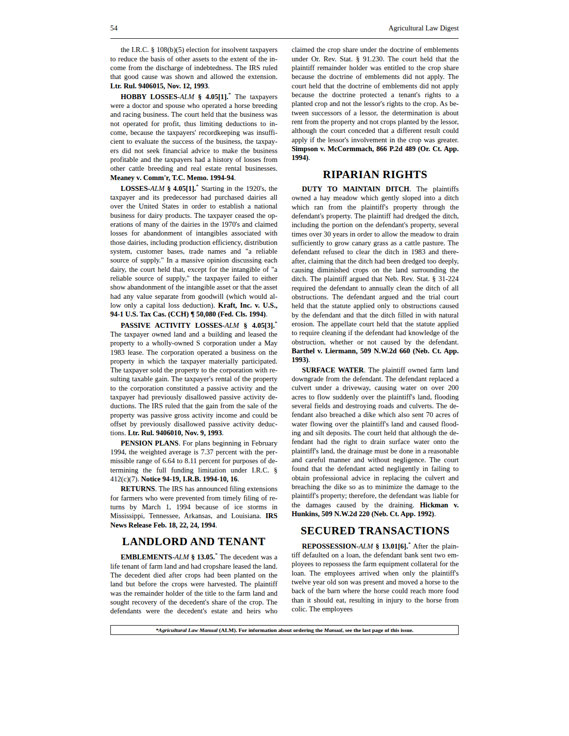54 Agricultural Law Digest
the I.R.C. § 108(b)(5) election for insolvent taxpayers to reduce the basis of other assets to the extent of the income from the discharge of indebtedness. The IRS ruled that good cause was shown and allowed the extension. Ltr. Rul. 9406015, Nov. 12, 1993.
HOBBY LOSSES-ALM § 4.05[1].* The taxpayers were a doctor and spouse who operated a horse breeding and racing business. The court held that the business was not operated for profit, thus limiting deductions to income, because the taxpayers' recordkeeping was insufficient to evaluate the success of the business, the taxpayers did not seek financial advice to make the business profitable and the taxpayers had a history of losses from other cattle breeding and real estate rental businesses. Meaney v. Comm'r, T.C. Memo. 1994-94.
LOSSES-ALM § 4.05[1].* Starting in the 1920's, the taxpayer and its predecessor had purchased dairies all over the United States in order to establish a national business for dairy products. The taxpayer ceased the operations of many of the dairies in the 1970's and claimed losses for abandonment of intangibles associated with those dairies, including production efficiency, distribution system, customer bases, trade names and "a reliable source of supply." In a massive opinion discussing each dairy, the court held that, except for the intangible of "a reliable source of supply," the taxpayer failed to either show abandonment of the intangible asset or that the asset had any value separate from goodwill (which would allow only a capital loss deduction). Kraft, Inc. v. U.S., 94-1 U.S. Tax Cas. (CCH) ¶ 50,080 (Fed. Cls. 1994).
PASSIVE ACTIVITY LOSSES-ALM § 4.05[3].* The taxpayer owned land and a building and leased the property to a wholly-owned S corporation under a May 1983 lease. The corporation operated a business on the property in which the taxpayer materially participated. The taxpayer sold the property to the corporation with resulting taxable gain. The taxpayer's rental of the property to the corporation constituted a passive activity and the taxpayer had previously disallowed passive activity deductions. The IRS ruled that the gain from the sale of the property was passive gross activity income and could be offset by previously disallowed passive activity deductions. Ltr. Rul. 9406010, Nov. 9, 1993.
PENSION PLANS. For plans beginning in February 1994, the weighted average is 7.37 percent with the permissible range of 6.64 to 8.11 percent for purposes of determining the full funding limitation under I.R.C. § 412(c)(7). Notice 94-19, I.R.B. 1994-10, 16.
RETURNS. The IRS has announced filing extensions for farmers who were prevented from timely filing of returns by March 1, 1994 because of ice storms in Mississippi, Tennessee, Arkansas, and Louisiana. IRS News Release Feb. 18, 22, 24, 1994.
LANDLORD AND TENANT
EMBLEMENTS-ALM § 13.05.* The decedent was a life tenant of farm land and had cropshare leased the land. The decedent died after crops had been planted on the land but before the crops were harvested. The plaintiff was the remainder holder of the title to the farm land and sought recovery of the decedent's share of the crop. The defendants were the decedent's estate and heirs who claimed the crop share under the doctrine of emblements under Or. Rev. Stat. § 91.230. The court held that the plaintiff remainder holder was entitled to the crop share because the doctrine of emblements did not apply. The court held that the doctrine of emblements did not apply because the doctrine protected a tenant's rights to a planted crop and not the lessor's rights to the crop. As between successors of a lessor, the determination is about rent from the property and not crops planted by the lessor, although the court conceded that a different result could apply if the lessor's involvement in the crop was greater. Simpson v. McCormmach, 866 P.2d 489 (Or. Ct. App. 1994).
RIPARIAN RIGHTS
DUTY TO MAINTAIN DITCH. The plaintiffs owned a hay meadow which gently sloped into a ditch which ran from the plaintiff's property through the defendant's property. The plaintiff had dredged the ditch, including the portion on the defendant's property, several times over 30 years in order to allow the meadow to drain sufficiently to grow canary grass as a cattle pasture. The defendant refused to clear the ditch in 1983 and thereafter, claiming that the ditch had been dredged too deeply, causing diminished crops on the land surrounding the ditch. The plaintiff argued that Neb. Rev. Stat. § 31-224 required the defendant to annually clean the ditch of all obstructions. The defendant argued and the trial court held that the statute applied only to obstructions caused by the defendant and that the ditch filled in with natural erosion. The appellate court held that the statute applied to require cleaning if the defendant had knowledge of the obstruction, whether or not caused by the defendant. Barthel v. Liermann, 509 N.W.2d 660 (Neb. Ct. App. 1993).
SURFACE WATER. The plaintiff owned farm land downgrade from the defendant. The defendant replaced a culvert under a driveway, causing water on over 200 acres to flow suddenly over the plaintiff's land, flooding several fields and destroying roads and culverts. The defendant also breached a dike which also sent 70 acres of water flowing over the plaintiff's land and caused flooding and silt deposits. The court held that although the defendant had the right to drain surface water onto the plaintiff's land, the drainage must be done in a reasonable and careful manner and without negligence. The court found that the defendant acted negligently in failing to obtain professional advice in replacing the culvert and breaching the dike so as to minimize the damage to the plaintiff's property; therefore, the defendant was liable for the damages caused by the draining. Hickman v. Hunkins, 509 N.W.2d 220 (Neb. Ct. App. 1992).
SECURED TRANSACTIONS
REPOSSESSION-ALM § 13.01[6].* After the plaintiff defaulted on a loan, the defendant bank sent two employees to repossess the farm equipment collateral for the loan. The employees arrived when only the plaintiff's twelve year old son was present and moved a horse to the back of the barn where the horse could reach more food than it should eat, resulting in injury to the horse from colic. The employees
*Agricultural Law Manual (ALM). For information about ordering the Manual, see the last page of this issue.